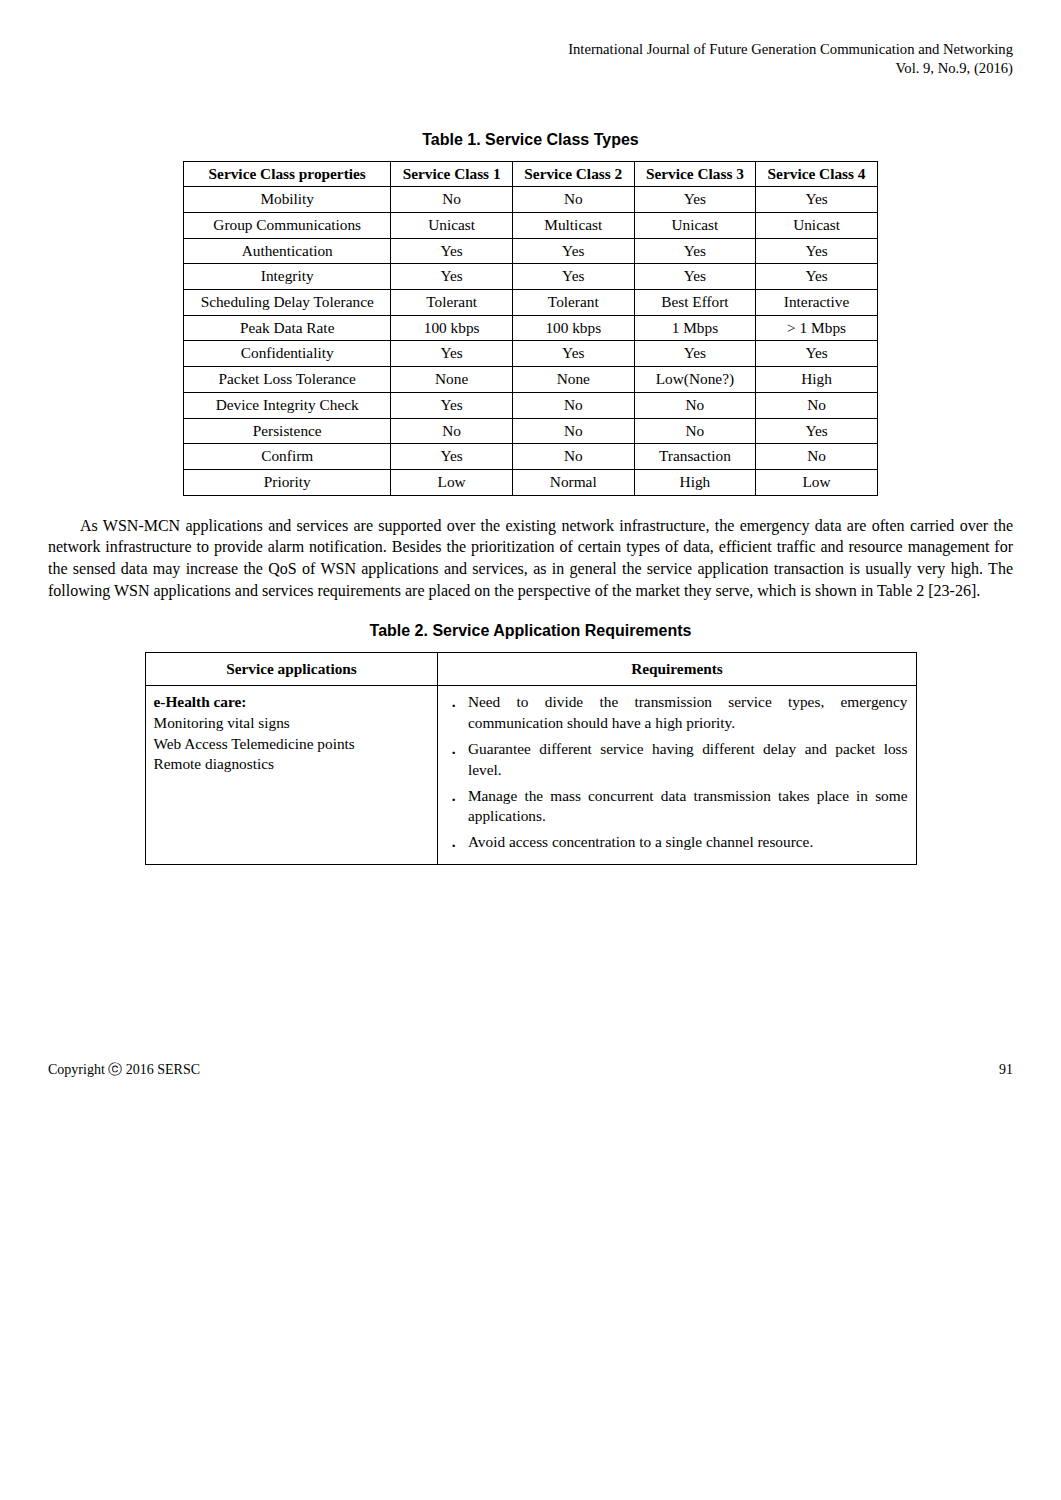International Journal of Future Generation Communication and Networking
Vol. 9, No.9, (2016)
Table 1. Service Class Types
| Service Class properties | Service Class 1 | Service Class 2 | Service Class 3 | Service Class 4 |
| --- | --- | --- | --- | --- |
| Mobility | No | No | Yes | Yes |
| Group Communications | Unicast | Multicast | Unicast | Unicast |
| Authentication | Yes | Yes | Yes | Yes |
| Integrity | Yes | Yes | Yes | Yes |
| Scheduling Delay Tolerance | Tolerant | Tolerant | Best Effort | Interactive |
| Peak Data Rate | 100 kbps | 100 kbps | 1 Mbps | > 1 Mbps |
| Confidentiality | Yes | Yes | Yes | Yes |
| Packet Loss Tolerance | None | None | Low(None?) | High |
| Device Integrity Check | Yes | No | No | No |
| Persistence | No | No | No | Yes |
| Confirm | Yes | No | Transaction | No |
| Priority | Low | Normal | High | Low |
As WSN-MCN applications and services are supported over the existing network infrastructure, the emergency data are often carried over the network infrastructure to provide alarm notification. Besides the prioritization of certain types of data, efficient traffic and resource management for the sensed data may increase the QoS of WSN applications and services, as in general the service application transaction is usually very high. The following WSN applications and services requirements are placed on the perspective of the market they serve, which is shown in Table 2 [23-26].
Table 2. Service Application Requirements
| Service applications | Requirements |
| --- | --- |
| e-Health care: Monitoring vital signs Web Access Telemedicine points Remote diagnostics | Need to divide the transmission service types, emergency communication should have a high priority. Guarantee different service having different delay and packet loss level. Manage the mass concurrent data transmission takes place in some applications. Avoid access concentration to a single channel resource. |
Copyright ⓒ 2016 SERSC 91